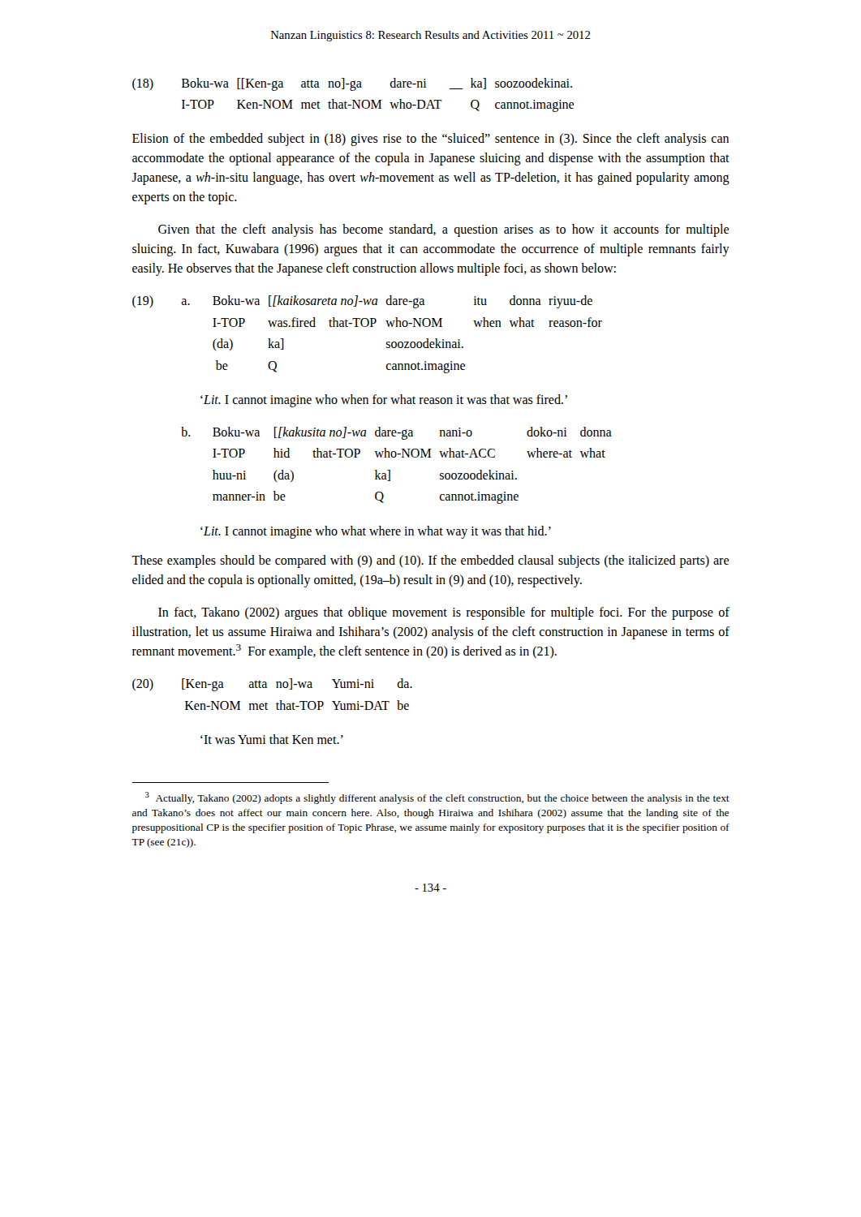Nanzan Linguistics 8: Research Results and Activities 2011 ~ 2012
| (18) | Boku-wa | [[Ken-ga | atta | no]-ga | dare-ni | __ | ka] | soozoodekinai. |
| | I-TOP | Ken-NOM | met | that-NOM | who-DAT | | Q | cannot.imagine |
Elision of the embedded subject in (18) gives rise to the “sluiced” sentence in (3). Since the cleft analysis can accommodate the optional appearance of the copula in Japanese sluicing and dispense with the assumption that Japanese, a wh-in-situ language, has overt wh-movement as well as TP-deletion, it has gained popularity among experts on the topic.
Given that the cleft analysis has become standard, a question arises as to how it accounts for multiple sluicing. In fact, Kuwabara (1996) argues that it can accommodate the occurrence of multiple remnants fairly easily. He observes that the Japanese cleft construction allows multiple foci, as shown below:
| (19) | a. | Boku-wa | [ [kaikosareta no]-wa | dare-ga | itu | donna | riyuu-de |
| | | I-TOP | was.fired that-TOP | who-NOM | when | what | reason-for |
| | | (da) | ka] | soozoodekinai. | | | |
| | | be | Q | cannot.imagine | | | |
‘Lit. I cannot imagine who when for what reason it was that was fired.’
| | b. | Boku-wa | [ [kakusita no]-wa | dare-ga | nani-o | doko-ni | donna |
| | | I-TOP | hid that-TOP | who-NOM | what-ACC | where-at | what |
| | | huu-ni | (da) | ka] | soozoodekinai. | | |
| | | manner-in | be | Q | cannot.imagine | | |
‘Lit. I cannot imagine who what where in what way it was that hid.’
These examples should be compared with (9) and (10). If the embedded clausal subjects (the italicized parts) are elided and the copula is optionally omitted, (19a–b) result in (9) and (10), respectively.
In fact, Takano (2002) argues that oblique movement is responsible for multiple foci. For the purpose of illustration, let us assume Hiraiwa and Ishihara’s (2002) analysis of the cleft construction in Japanese in terms of remnant movement.3 For example, the cleft sentence in (20) is derived as in (21).
| (20) | [Ken-ga | atta | no]-wa | Yumi-ni | da. |
| | Ken-NOM | met | that-TOP | Yumi-DAT | be |
‘It was Yumi that Ken met.’
3 Actually, Takano (2002) adopts a slightly different analysis of the cleft construction, but the choice between the analysis in the text and Takano’s does not affect our main concern here. Also, though Hiraiwa and Ishihara (2002) assume that the landing site of the presuppositional CP is the specifier position of Topic Phrase, we assume mainly for expository purposes that it is the specifier position of TP (see (21c)).
- 134 -